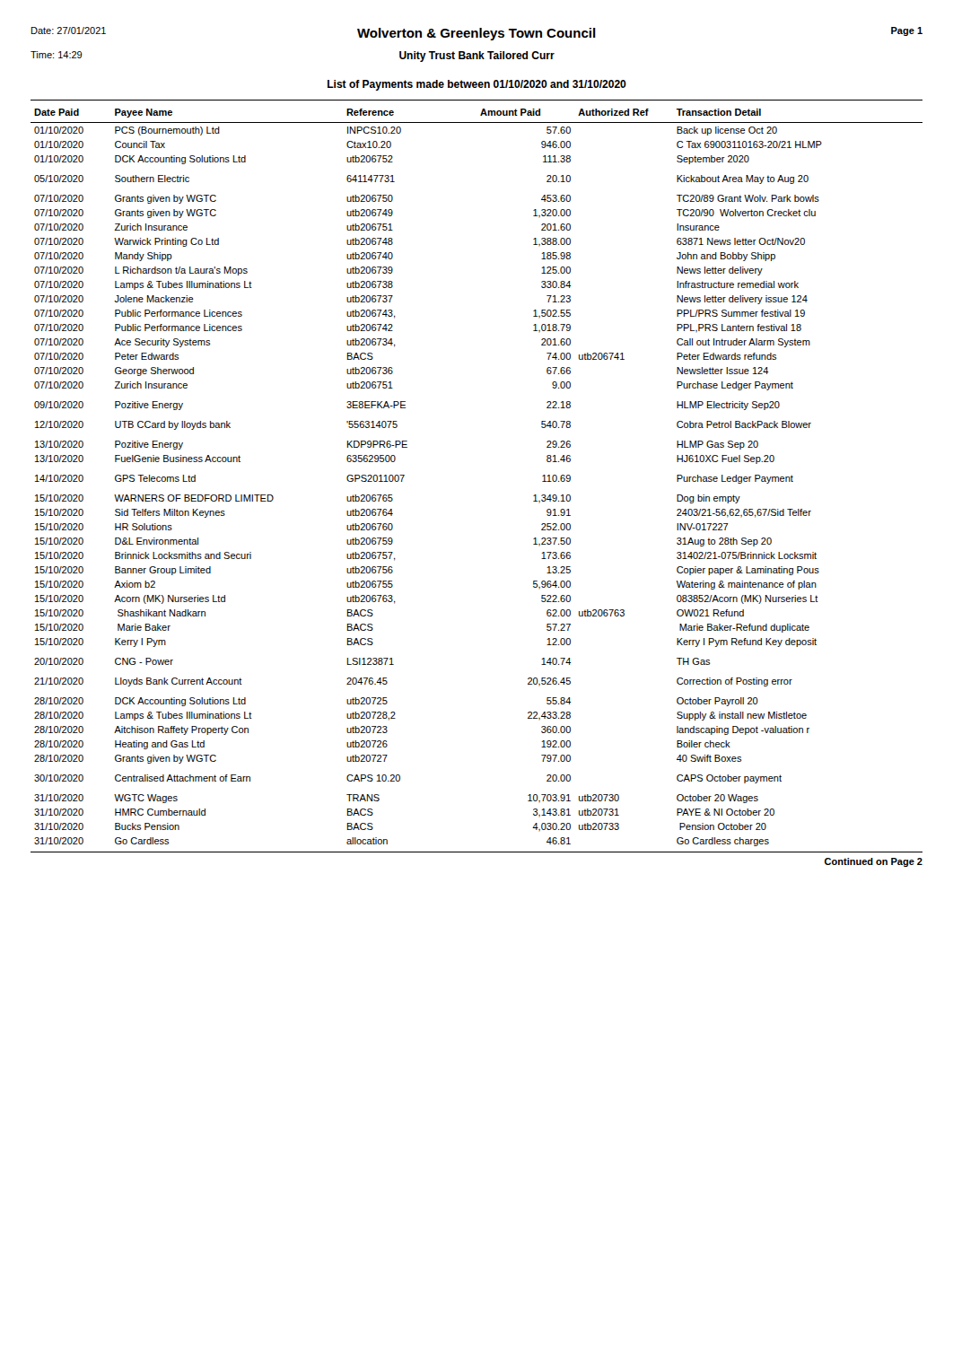| Date: 27/01/2021 | Wolverton & Greenleys Town Council | Page 1 |
| Time: 14:29 | Unity Trust Bank Tailored Curr | |
List of Payments made between 01/10/2020 and 31/10/2020
| Date Paid | Payee Name | Reference | Amount Paid | Authorized Ref | Transaction Detail |
| --- | --- | --- | --- | --- | --- |
| 01/10/2020 | PCS (Bournemouth) Ltd | INPCS10.20 | 57.60 | | Back up license Oct 20 |
| 01/10/2020 | Council Tax | Ctax10.20 | 946.00 | | C Tax 69003110163-20/21 HLMP |
| 01/10/2020 | DCK Accounting Solutions Ltd | utb206752 | 111.38 | | September 2020 |
| 05/10/2020 | Southern Electric | 641147731 | 20.10 | | Kickabout Area May to Aug 20 |
| 07/10/2020 | Grants given by WGTC | utb206750 | 453.60 | | TC20/89 Grant Wolv. Park bowls |
| 07/10/2020 | Grants given by WGTC | utb206749 | 1,320.00 | | TC20/90 Wolverton Crecket clu |
| 07/10/2020 | Zurich Insurance | utb206751 | 201.60 | | Insurance |
| 07/10/2020 | Warwick Printing Co Ltd | utb206748 | 1,388.00 | | 63871 News letter Oct/Nov20 |
| 07/10/2020 | Mandy Shipp | utb206740 | 185.98 | | John and Bobby Shipp |
| 07/10/2020 | L Richardson t/a Laura's Mops | utb206739 | 125.00 | | News letter delivery |
| 07/10/2020 | Lamps & Tubes Illuminations Lt | utb206738 | 330.84 | | Infrastructure remedial work |
| 07/10/2020 | Jolene Mackenzie | utb206737 | 71.23 | | News letter delivery issue 124 |
| 07/10/2020 | Public Performance Licences | utb206743, | 1,502.55 | | PPL/PRS Summer festival 19 |
| 07/10/2020 | Public Performance Licences | utb206742 | 1,018.79 | | PPL,PRS Lantern festival 18 |
| 07/10/2020 | Ace Security Systems | utb206734, | 201.60 | | Call out Intruder Alarm System |
| 07/10/2020 | Peter Edwards | BACS | 74.00 | utb206741 | Peter Edwards refunds |
| 07/10/2020 | George Sherwood | utb206736 | 67.66 | | Newsletter Issue 124 |
| 07/10/2020 | Zurich Insurance | utb206751 | 9.00 | | Purchase Ledger Payment |
| 09/10/2020 | Pozitive Energy | 3E8EFKA-PE | 22.18 | | HLMP Electricity Sep20 |
| 12/10/2020 | UTB CCard by lloyds bank | '556314075 | 540.78 | | Cobra Petrol BackPack Blower |
| 13/10/2020 | Pozitive Energy | KDP9PR6-PE | 29.26 | | HLMP Gas Sep 20 |
| 13/10/2020 | FuelGenie Business Account | 635629500 | 81.46 | | HJ610XC Fuel Sep.20 |
| 14/10/2020 | GPS Telecoms Ltd | GPS2011007 | 110.69 | | Purchase Ledger Payment |
| 15/10/2020 | WARNERS OF BEDFORD LIMITED | utb206765 | 1,349.10 | | Dog bin empty |
| 15/10/2020 | Sid Telfers Milton Keynes | utb206764 | 91.91 | | 2403/21-56,62,65,67/Sid Telfer |
| 15/10/2020 | HR Solutions | utb206760 | 252.00 | | INV-017227 |
| 15/10/2020 | D&L Environmental | utb206759 | 1,237.50 | | 31Aug to 28th Sep 20 |
| 15/10/2020 | Brinnick Locksmiths and Securi | utb206757, | 173.66 | | 31402/21-075/Brinnick Locksmit |
| 15/10/2020 | Banner Group Limited | utb206756 | 13.25 | | Copier paper & Laminating Pous |
| 15/10/2020 | Axiom b2 | utb206755 | 5,964.00 | | Watering & maintenance of plan |
| 15/10/2020 | Acorn (MK) Nurseries Ltd | utb206763, | 522.60 | | 083852/Acorn (MK) Nurseries Lt |
| 15/10/2020 | Shashikant Nadkarn | BACS | 62.00 | utb206763 | OW021 Refund |
| 15/10/2020 | Marie Baker | BACS | 57.27 | | Marie Baker-Refund duplicate |
| 15/10/2020 | Kerry I Pym | BACS | 12.00 | | Kerry I Pym Refund Key deposit |
| 20/10/2020 | CNG - Power | LSI123871 | 140.74 | | TH Gas |
| 21/10/2020 | Lloyds Bank Current Account | 20476.45 | 20,526.45 | | Correction of Posting error |
| 28/10/2020 | DCK Accounting Solutions Ltd | utb20725 | 55.84 | | October Payroll 20 |
| 28/10/2020 | Lamps & Tubes Illuminations Lt | utb20728,2 | 22,433.28 | | Supply & install new Mistletoe |
| 28/10/2020 | Aitchison Raffety Property Con | utb20723 | 360.00 | | landscaping Depot -valuation r |
| 28/10/2020 | Heating and Gas Ltd | utb20726 | 192.00 | | Boiler check |
| 28/10/2020 | Grants given by WGTC | utb20727 | 797.00 | | 40 Swift Boxes |
| 30/10/2020 | Centralised Attachment of Earn | CAPS 10.20 | 20.00 | | CAPS October payment |
| 31/10/2020 | WGTC Wages | TRANS | 10,703.91 | utb20730 | October 20 Wages |
| 31/10/2020 | HMRC Cumbernauld | BACS | 3,143.81 | utb20731 | PAYE & NI October 20 |
| 31/10/2020 | Bucks Pension | BACS | 4,030.20 | utb20733 | Pension October 20 |
| 31/10/2020 | Go Cardless | allocation | 46.81 | | Go Cardless charges |
Continued on Page 2